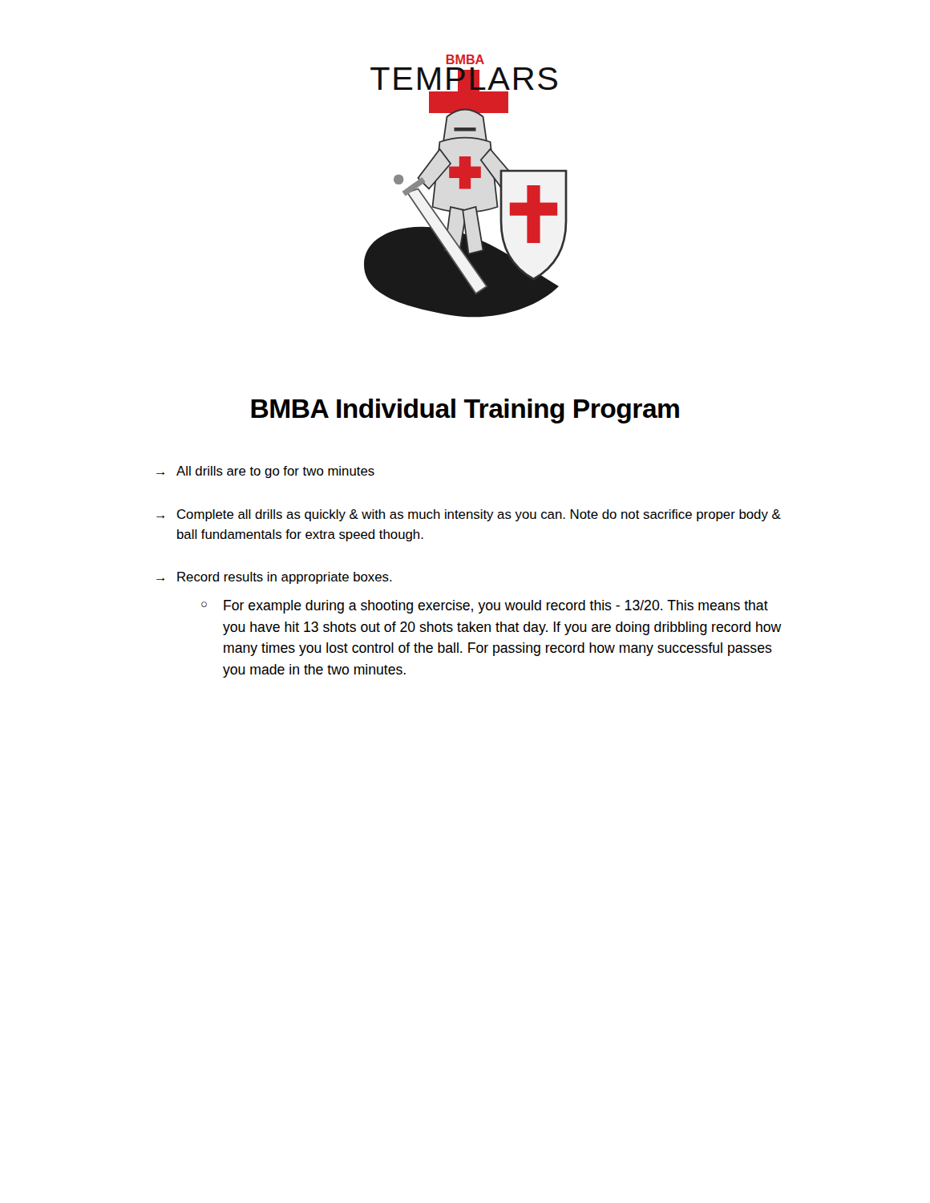BMBA TEMPLARS
BMBA Individual Training Program
All drills are to go for two minutes
Complete all drills as quickly & with as much intensity as you can. Note do not sacrifice proper body & ball fundamentals for extra speed though.
Record results in appropriate boxes.
For example during a shooting exercise, you would record this - 13/20. This means that you have hit 13 shots out of 20 shots taken that day. If you are doing dribbling record how many times you lost control of the ball. For passing record how many successful passes you made in the two minutes.